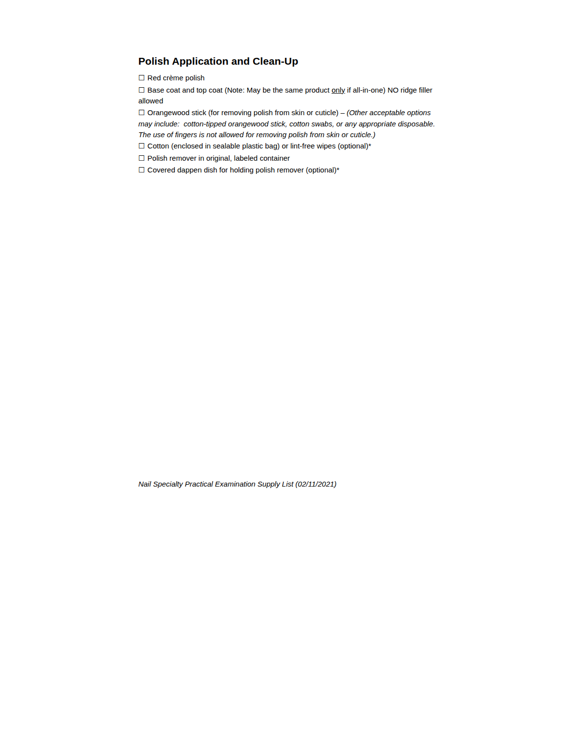Polish Application and Clean-Up
☐Red crème polish
☐Base coat and top coat (Note: May be the same product only if all-in-one) NO ridge filler allowed
☐Orangewood stick (for removing polish from skin or cuticle) – (Other acceptable options may include: cotton-tipped orangewood stick, cotton swabs, or any appropriate disposable. The use of fingers is not allowed for removing polish from skin or cuticle.)
☐Cotton (enclosed in sealable plastic bag) or lint-free wipes (optional)*
☐Polish remover in original, labeled container
☐Covered dappen dish for holding polish remover (optional)*
Nail Specialty Practical Examination Supply List (02/11/2021)